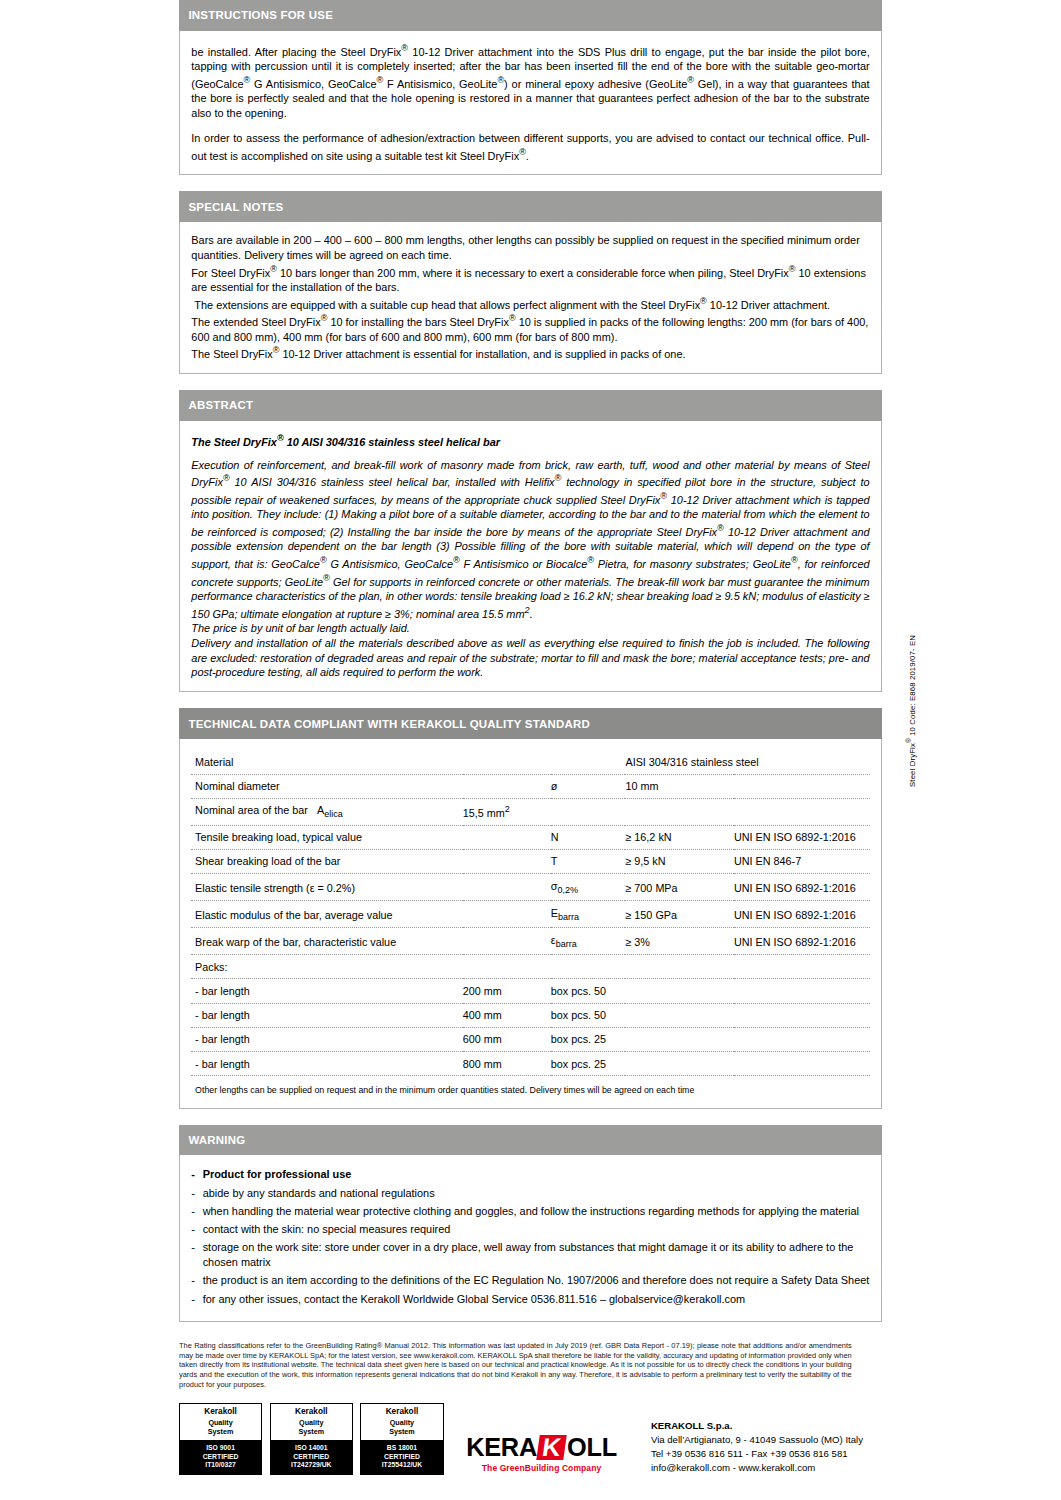INSTRUCTIONS FOR USE
be installed. After placing the Steel DryFix® 10-12 Driver attachment into the SDS Plus drill to engage, put the bar inside the pilot bore, tapping with percussion until it is completely inserted; after the bar has been inserted fill the end of the bore with the suitable geo-mortar (GeoCalce® G Antisismico, GeoCalce® F Antisismico, GeoLite®) or mineral epoxy adhesive (GeoLite® Gel), in a way that guarantees that the bore is perfectly sealed and that the hole opening is restored in a manner that guarantees perfect adhesion of the bar to the substrate also to the opening.
In order to assess the performance of adhesion/extraction between different supports, you are advised to contact our technical office. Pull-out test is accomplished on site using a suitable test kit Steel DryFix®.
SPECIAL NOTES
Bars are available in 200 – 400 – 600 – 800 mm lengths, other lengths can possibly be supplied on request in the specified minimum order quantities. Delivery times will be agreed on each time.
For Steel DryFix® 10 bars longer than 200 mm, where it is necessary to exert a considerable force when piling, Steel DryFix® 10 extensions are essential for the installation of the bars.
The extensions are equipped with a suitable cup head that allows perfect alignment with the Steel DryFix® 10-12 Driver attachment.
The extended Steel DryFix® 10 for installing the bars Steel DryFix® 10 is supplied in packs of the following lengths: 200 mm (for bars of 400, 600 and 800 mm), 400 mm (for bars of 600 and 800 mm), 600 mm (for bars of 800 mm).
The Steel DryFix® 10-12 Driver attachment is essential for installation, and is supplied in packs of one.
ABSTRACT
The Steel DryFix® 10 AISI 304/316 stainless steel helical bar
Execution of reinforcement, and break-fill work of masonry made from brick, raw earth, tuff, wood and other material by means of Steel DryFix® 10 AISI 304/316 stainless steel helical bar, installed with Helifix® technology in specified pilot bore in the structure, subject to possible repair of weakened surfaces, by means of the appropriate chuck supplied Steel DryFix® 10-12 Driver attachment which is tapped into position. They include: (1) Making a pilot bore of a suitable diameter, according to the bar and to the material from which the element to be reinforced is composed; (2) Installing the bar inside the bore by means of the appropriate Steel DryFix® 10-12 Driver attachment and possible extension dependent on the bar length (3) Possible filling of the bore with suitable material, which will depend on the type of support, that is: GeoCalce® G Antisismico, GeoCalce® F Antisismico or Biocalce® Pietra, for masonry substrates; GeoLite®, for reinforced concrete supports; GeoLite® Gel for supports in reinforced concrete or other materials. The break-fill work bar must guarantee the minimum performance characteristics of the plan, in other words: tensile breaking load ≥ 16.2 kN; shear breaking load ≥ 9.5 kN; modulus of elasticity ≥ 150 GPa; ultimate elongation at rupture ≥ 3%; nominal area 15.5 mm2.
The price is by unit of bar length actually laid.
Delivery and installation of all the materials described above as well as everything else required to finish the job is included. The following are excluded: restoration of degraded areas and repair of the substrate; mortar to fill and mask the bore; material acceptance tests; pre- and post-procedure testing, all aids required to perform the work.
TECHNICAL DATA COMPLIANT WITH KERAKOLL QUALITY STANDARD
| Material | | | AISI 304/316 stainless steel |
| Nominal diameter | | ø | 10 mm | |
| Nominal area of the bar A elica | 15,5 mm 2 | | | |
| Tensile breaking load, typical value | | N | ≥ 16,2 kN | UNI EN ISO 6892-1:2016 |
| Shear breaking load of the bar | | T | ≥ 9,5 kN | UNI EN 846-7 |
| Elastic tensile strength (ε = 0.2%) | | σ 0,2% | ≥ 700 MPa | UNI EN ISO 6892-1:2016 |
| Elastic modulus of the bar, average value | | E barra | ≥ 150 GPa | UNI EN ISO 6892-1:2016 |
| Break warp of the bar, characteristic value | | ε barra | ≥ 3% | UNI EN ISO 6892-1:2016 |
| Packs: | | | | |
| - bar length | 200 mm | box pcs. 50 | |
| - bar length | 400 mm | box pcs. 50 | |
| - bar length | 600 mm | box pcs. 25 | |
| - bar length | 800 mm | box pcs. 25 | |
Other lengths can be supplied on request and in the minimum order quantities stated. Delivery times will be agreed on each time
WARNING
Product for professional use
abide by any standards and national regulations
when handling the material wear protective clothing and goggles, and follow the instructions regarding methods for applying the material
contact with the skin: no special measures required
storage on the work site: store under cover in a dry place, well away from substances that might damage it or its ability to adhere to the chosen matrix
the product is an item according to the definitions of the EC Regulation No. 1907/2006 and therefore does not require a Safety Data Sheet
for any other issues, contact the Kerakoll Worldwide Global Service 0536.811.516 – globalservice@kerakoll.com
The Rating classifications refer to the GreenBuilding Rating® Manual 2012. This information was last updated in July 2019 (ref. GBR Data Report - 07.19); please note that additions and/or amendments may be made over time by KERAKOLL SpA; for the latest version, see www.kerakoll.com. KERAKOLL SpA shall therefore be liable for the validity, accuracy and updating of information provided only when taken directly from its institutional website. The technical data sheet given here is based on our technical and practical knowledge. As it is not possible for us to directly check the conditions in your building yards and the execution of the work, this information represents general indications that do not bind Kerakoll in any way. Therefore, it is advisable to perform a preliminary test to verify the suitability of the product for your purposes.
Kerakoll
Quality
System
ISO 9001
CERTIFIED
IT10/0327
Kerakoll
Quality
System
ISO 14001
CERTIFIED
IT242729/UK
Kerakoll
Quality
System
BS 18001
CERTIFIED
IT255412/UK
KERA KOLL
The GreenBuilding Company
KERAKOLL S.p.a.
Via dell’Artigianato, 9 - 41049 Sassuolo (MO) Italy
Tel +39 0536 816 511 - Fax +39 0536 816 581
info@kerakoll.com - www.kerakoll.com
Steel DryFix® 10 Code: E868 2019/07- EN